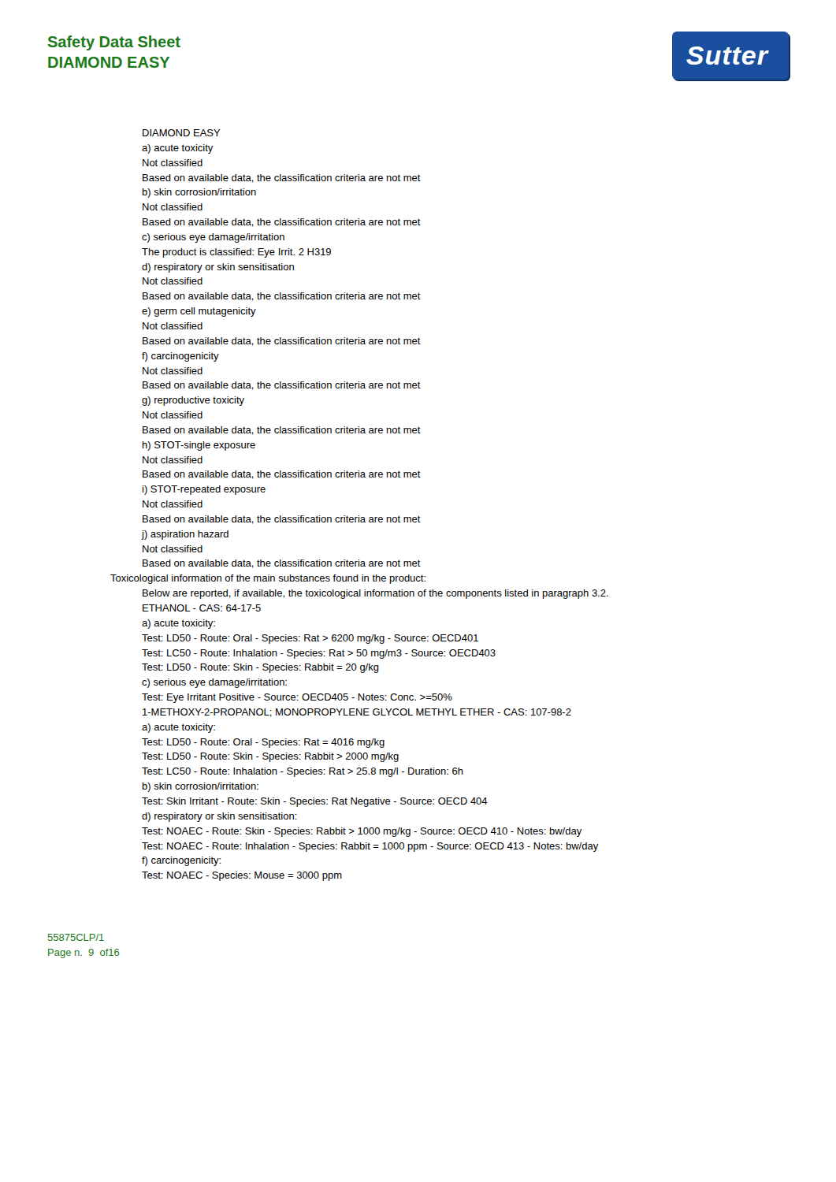Safety Data Sheet
DIAMOND EASY
Sutter
DIAMOND EASY
a) acute toxicity
Not classified
Based on available data, the classification criteria are not met
b) skin corrosion/irritation
Not classified
Based on available data, the classification criteria are not met
c) serious eye damage/irritation
The product is classified: Eye Irrit. 2 H319
d) respiratory or skin sensitisation
Not classified
Based on available data, the classification criteria are not met
e) germ cell mutagenicity
Not classified
Based on available data, the classification criteria are not met
f) carcinogenicity
Not classified
Based on available data, the classification criteria are not met
g) reproductive toxicity
Not classified
Based on available data, the classification criteria are not met
h) STOT-single exposure
Not classified
Based on available data, the classification criteria are not met
i) STOT-repeated exposure
Not classified
Based on available data, the classification criteria are not met
j) aspiration hazard
Not classified
Based on available data, the classification criteria are not met
Toxicological information of the main substances found in the product:
Below are reported, if available, the toxicological information of the components listed in paragraph 3.2.
ETHANOL - CAS: 64-17-5
a) acute toxicity:
Test: LD50 - Route: Oral - Species: Rat > 6200 mg/kg - Source: OECD401
Test: LC50 - Route: Inhalation - Species: Rat > 50 mg/m3 - Source: OECD403
Test: LD50 - Route: Skin - Species: Rabbit = 20 g/kg
c) serious eye damage/irritation:
Test: Eye Irritant Positive - Source: OECD405 - Notes: Conc. >=50%
1-METHOXY-2-PROPANOL; MONOPROPYLENE GLYCOL METHYL ETHER - CAS: 107-98-2
a) acute toxicity:
Test: LD50 - Route: Oral - Species: Rat = 4016 mg/kg
Test: LD50 - Route: Skin - Species: Rabbit > 2000 mg/kg
Test: LC50 - Route: Inhalation - Species: Rat > 25.8 mg/l - Duration: 6h
b) skin corrosion/irritation:
Test: Skin Irritant - Route: Skin - Species: Rat Negative - Source: OECD 404
d) respiratory or skin sensitisation:
Test: NOAEC - Route: Skin - Species: Rabbit > 1000 mg/kg - Source: OECD 410 - Notes: bw/day
Test: NOAEC - Route: Inhalation - Species: Rabbit = 1000 ppm - Source: OECD 413 - Notes: bw/day
f) carcinogenicity:
Test: NOAEC - Species: Mouse = 3000 ppm
55875CLP/1
Page n. 9 of16